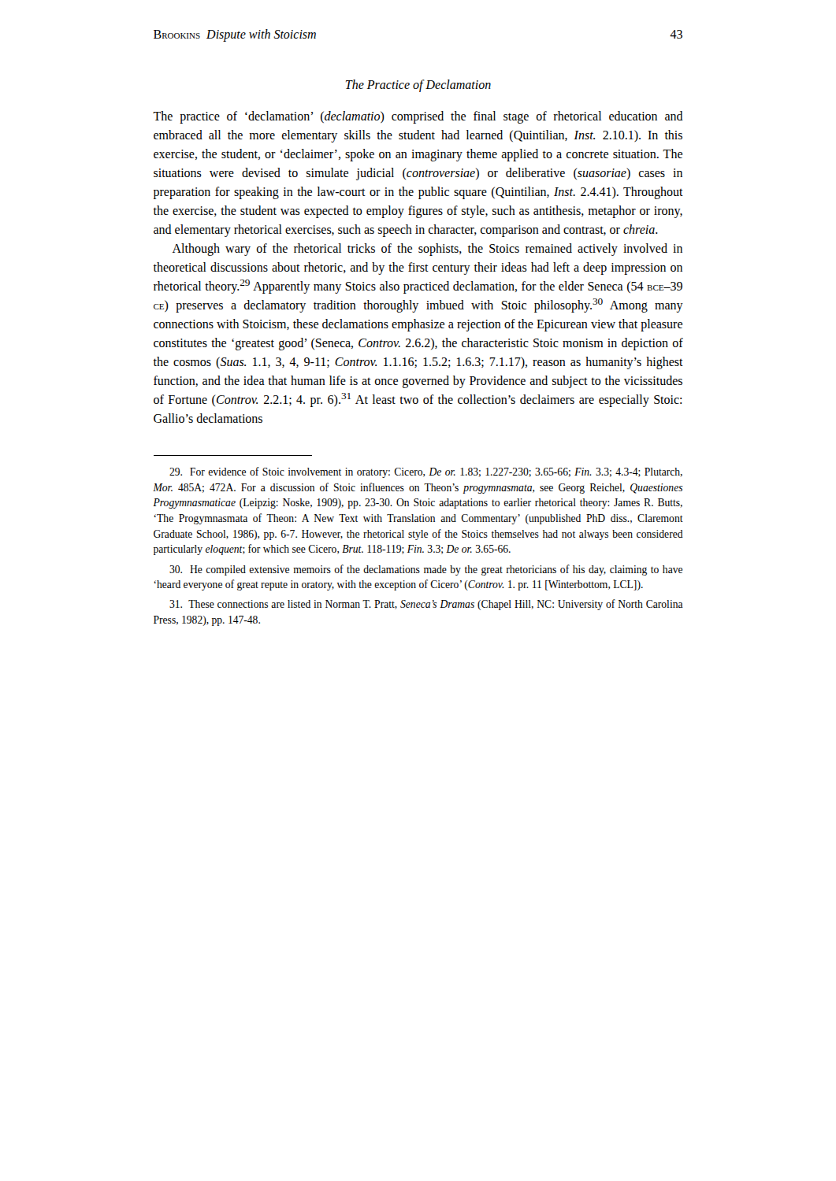Brookins Dispute with Stoicism 43
The Practice of Declamation
The practice of ‘declamation’ (declamatio) comprised the final stage of rhetorical education and embraced all the more elementary skills the student had learned (Quintilian, Inst. 2.10.1). In this exercise, the student, or ‘declaimer’, spoke on an imaginary theme applied to a concrete situation. The situations were devised to simulate judicial (controversiae) or deliberative (suasoriae) cases in preparation for speaking in the law-court or in the public square (Quintilian, Inst. 2.4.41). Throughout the exercise, the student was expected to employ figures of style, such as antithesis, metaphor or irony, and elementary rhetorical exercises, such as speech in character, comparison and contrast, or chreia.
Although wary of the rhetorical tricks of the sophists, the Stoics remained actively involved in theoretical discussions about rhetoric, and by the first century their ideas had left a deep impression on rhetorical theory.29 Apparently many Stoics also practiced declamation, for the elder Seneca (54 bce–39 ce) preserves a declamatory tradition thoroughly imbued with Stoic philosophy.30 Among many connections with Stoicism, these declamations emphasize a rejection of the Epicurean view that pleasure constitutes the ‘greatest good’ (Seneca, Controv. 2.6.2), the characteristic Stoic monism in depiction of the cosmos (Suas. 1.1, 3, 4, 9-11; Controv. 1.1.16; 1.5.2; 1.6.3; 7.1.17), reason as humanity’s highest function, and the idea that human life is at once governed by Providence and subject to the vicissitudes of Fortune (Controv. 2.2.1; 4. pr. 6).31 At least two of the collection’s declaimers are especially Stoic: Gallio’s declamations
29. For evidence of Stoic involvement in oratory: Cicero, De or. 1.83; 1.227-230; 3.65-66; Fin. 3.3; 4.3-4; Plutarch, Mor. 485A; 472A. For a discussion of Stoic influences on Theon’s progymnasmata, see Georg Reichel, Quaestiones Progymnasmaticae (Leipzig: Noske, 1909), pp. 23-30. On Stoic adaptations to earlier rhetorical theory: James R. Butts, ‘The Progymnasmata of Theon: A New Text with Translation and Commentary’ (unpublished PhD diss., Claremont Graduate School, 1986), pp. 6-7. However, the rhetorical style of the Stoics themselves had not always been considered particularly eloquent; for which see Cicero, Brut. 118-119; Fin. 3.3; De or. 3.65-66.
30. He compiled extensive memoirs of the declamations made by the great rhetoricians of his day, claiming to have ‘heard everyone of great repute in oratory, with the exception of Cicero’ (Controv. 1. pr. 11 [Winterbottom, LCL]).
31. These connections are listed in Norman T. Pratt, Seneca’s Dramas (Chapel Hill, NC: University of North Carolina Press, 1982), pp. 147-48.